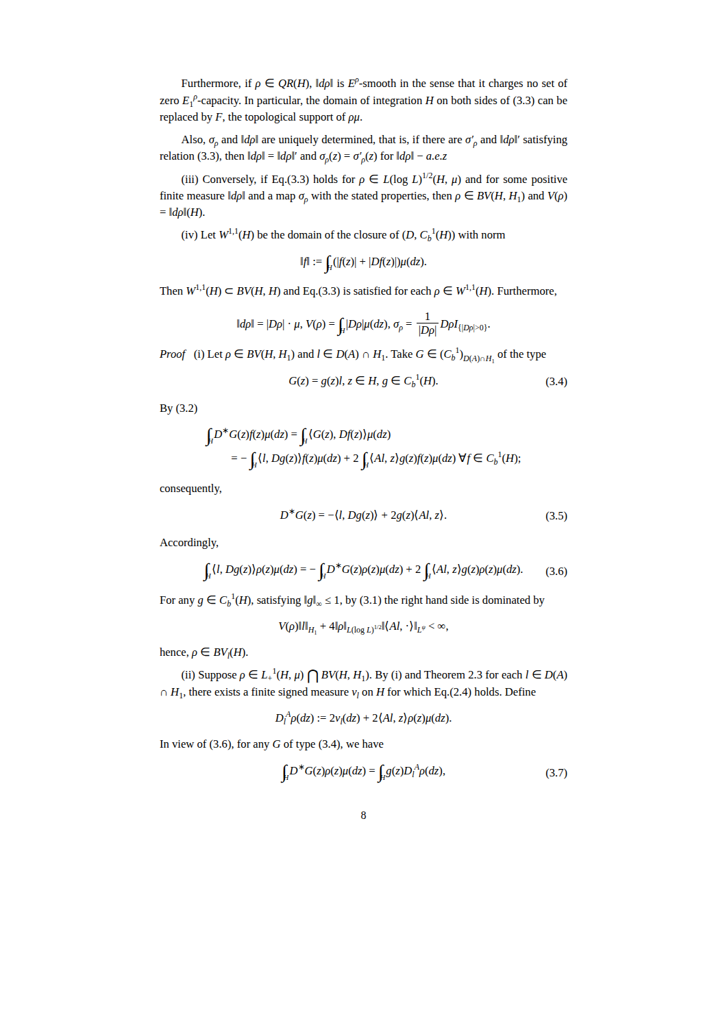Furthermore, if ρ ∈ QR(H), ‖dρ‖ is Eρ-smooth in the sense that it charges no set of zero E1ρ-capacity. In particular, the domain of integration H on both sides of (3.3) can be replaced by F, the topological support of ρμ.
Also, σρ and ‖dρ‖ are uniquely determined, that is, if there are σ′ρ and ‖dρ‖′ satisfying relation (3.3), then ‖dρ‖ = ‖dρ‖′ and σρ(z) = σ′ρ(z) for ‖dρ‖ − a.e.z
(iii) Conversely, if Eq.(3.3) holds for ρ ∈ L(log L)1/2(H, μ) and for some positive finite measure ‖dρ‖ and a map σρ with the stated properties, then ρ ∈ BV(H, H1) and V(ρ) = ‖dρ‖(H).
(iv) Let W1,1(H) be the domain of the closure of (D, Cb1(H)) with norm
‖f‖ := ∫H(|f(z)| + |Df(z)|)μ(dz).
Then W1,1(H) ⊂ BV(H, H) and Eq.(3.3) is satisfied for each ρ ∈ W1,1(H). Furthermore,
‖dρ‖ = |Dρ| · μ, V(ρ) = ∫H|Dρ|μ(dz), σρ = 1|Dρ|DρI{|Dρ|>0}.
Proof (i) Let ρ ∈ BV(H, H1) and l ∈ D(A) ∩ H1. Take G ∈ (Cb1)D(A)∩H1 of the type
G(z) = g(z)l, z ∈ H, g ∈ Cb1(H). (3.4)
By (3.2)
∫HD∗G(z)f(z)μ(dz) = ∫H⟨G(z), Df(z)⟩μ(dz) = − ∫H⟨l, Dg(z)⟩f(z)μ(dz) + 2 ∫H⟨Al, z⟩g(z)f(z)μ(dz) ∀f ∈ Cb1(H);
consequently,
D∗G(z) = −⟨l, Dg(z)⟩ + 2g(z)⟨Al, z⟩. (3.5)
Accordingly,
∫H⟨l, Dg(z)⟩ρ(z)μ(dz) = − ∫HD∗G(z)ρ(z)μ(dz) + 2 ∫H⟨Al, z⟩g(z)ρ(z)μ(dz). (3.6)
For any g ∈ Cb1(H), satisfying ‖g‖∞ ≤ 1, by (3.1) the right hand side is dominated by
V(ρ)‖l‖H1 + 4‖ρ‖L(log L)1/2‖⟨Al, ·⟩‖Lψ < ∞,
hence, ρ ∈ BVl(H).
(ii) Suppose ρ ∈ L+1(H, μ) ⋂ BV(H, H1). By (i) and Theorem 2.3 for each l ∈ D(A) ∩ H1, there exists a finite signed measure νl on H for which Eq.(2.4) holds. Define
DlAρ(dz) := 2νl(dz) + 2⟨Al, z⟩ρ(z)μ(dz).
In view of (3.6), for any G of type (3.4), we have
∫HD∗G(z)ρ(z)μ(dz) = ∫Hg(z)DlAρ(dz), (3.7)
8